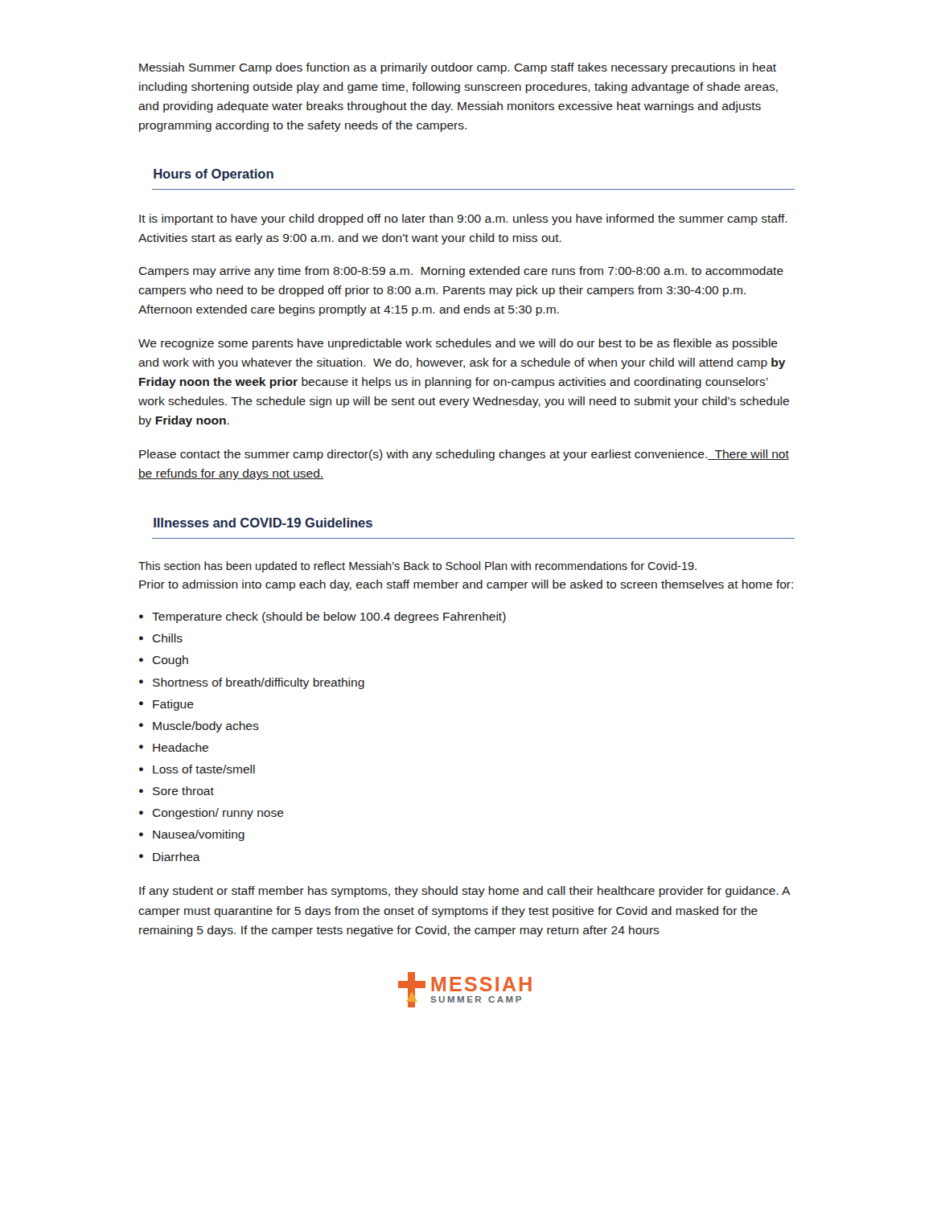Messiah Summer Camp does function as a primarily outdoor camp. Camp staff takes necessary precautions in heat including shortening outside play and game time, following sunscreen procedures, taking advantage of shade areas, and providing adequate water breaks throughout the day. Messiah monitors excessive heat warnings and adjusts programming according to the safety needs of the campers.
Hours of Operation
It is important to have your child dropped off no later than 9:00 a.m. unless you have informed the summer camp staff. Activities start as early as 9:00 a.m. and we don't want your child to miss out.
Campers may arrive any time from 8:00-8:59 a.m. Morning extended care runs from 7:00-8:00 a.m. to accommodate campers who need to be dropped off prior to 8:00 a.m. Parents may pick up their campers from 3:30-4:00 p.m. Afternoon extended care begins promptly at 4:15 p.m. and ends at 5:30 p.m.
We recognize some parents have unpredictable work schedules and we will do our best to be as flexible as possible and work with you whatever the situation. We do, however, ask for a schedule of when your child will attend camp by Friday noon the week prior because it helps us in planning for on-campus activities and coordinating counselors’ work schedules. The schedule sign up will be sent out every Wednesday, you will need to submit your child’s schedule by Friday noon.
Please contact the summer camp director(s) with any scheduling changes at your earliest convenience. There will not be refunds for any days not used.
Illnesses and COVID-19 Guidelines
This section has been updated to reflect Messiah's Back to School Plan with recommendations for Covid-19.
Prior to admission into camp each day, each staff member and camper will be asked to screen themselves at home for:
Temperature check (should be below 100.4 degrees Fahrenheit)
Chills
Cough
Shortness of breath/difficulty breathing
Fatigue
Muscle/body aches
Headache
Loss of taste/smell
Sore throat
Congestion/ runny nose
Nausea/vomiting
Diarrhea
If any student or staff member has symptoms, they should stay home and call their healthcare provider for guidance. A camper must quarantine for 5 days from the onset of symptoms if they test positive for Covid and masked for the remaining 5 days. If the camper tests negative for Covid, the camper may return after 24 hours
MESSIAH
SUMMER CAMP